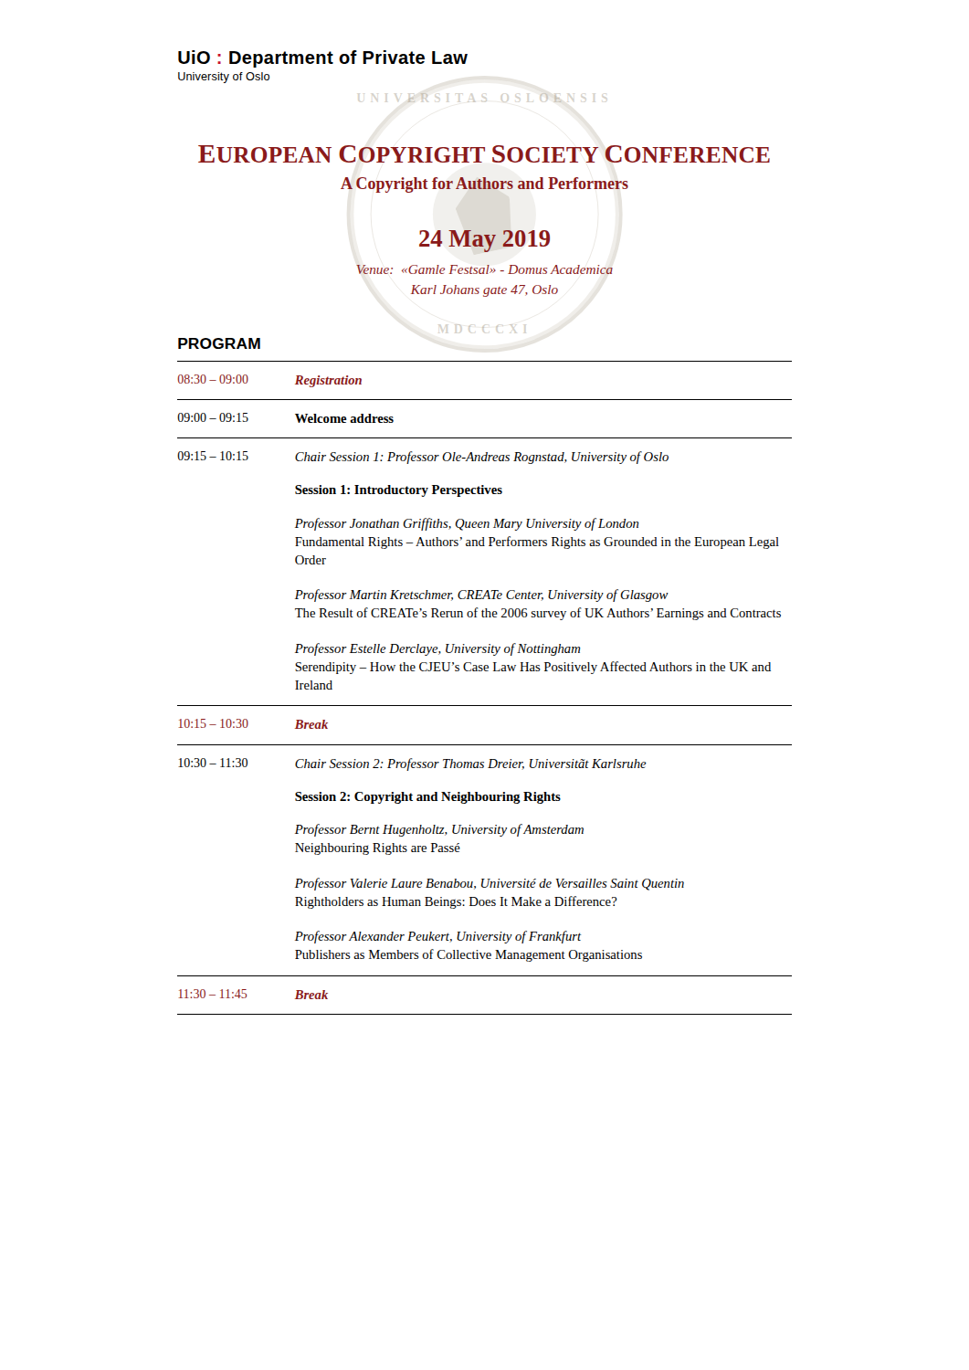UNIVERSITAS OSLOENSIS
MDCCCXI
UiO : Department of Private Law
University of Oslo
EUROPEAN COPYRIGHT SOCIETY CONFERENCE
A Copyright for Authors and Performers
24 May 2019
Venue: «Gamle Festsal» - Domus Academica
Karl Johans gate 47, Oslo
PROGRAM
| 08:30 – 09:00 | Registration |
| 09:00 – 09:15 | Welcome address |
| 09:15 – 10:15 | Chair Session 1: Professor Ole-Andreas Rognstad, University of Oslo Session 1: Introductory Perspectives Professor Jonathan Griffiths, Queen Mary University of London Fundamental Rights – Authors’ and Performers Rights as Grounded in the European Legal Order Professor Martin Kretschmer, CREATe Center, University of Glasgow The Result of CREATe’s Rerun of the 2006 survey of UK Authors’ Earnings and Contracts Professor Estelle Derclaye, University of Nottingham Serendipity – How the CJEU’s Case Law Has Positively Affected Authors in the UK and Ireland |
| 10:15 – 10:30 | Break |
| 10:30 – 11:30 | Chair Session 2: Professor Thomas Dreier, Universitãt Karlsruhe Session 2: Copyright and Neighbouring Rights Professor Bernt Hugenholtz, University of Amsterdam Neighbouring Rights are Passé Professor Valerie Laure Benabou, Université de Versailles Saint Quentin Rightholders as Human Beings: Does It Make a Difference? Professor Alexander Peukert, University of Frankfurt Publishers as Members of Collective Management Organisations |
| 11:30 – 11:45 | Break |